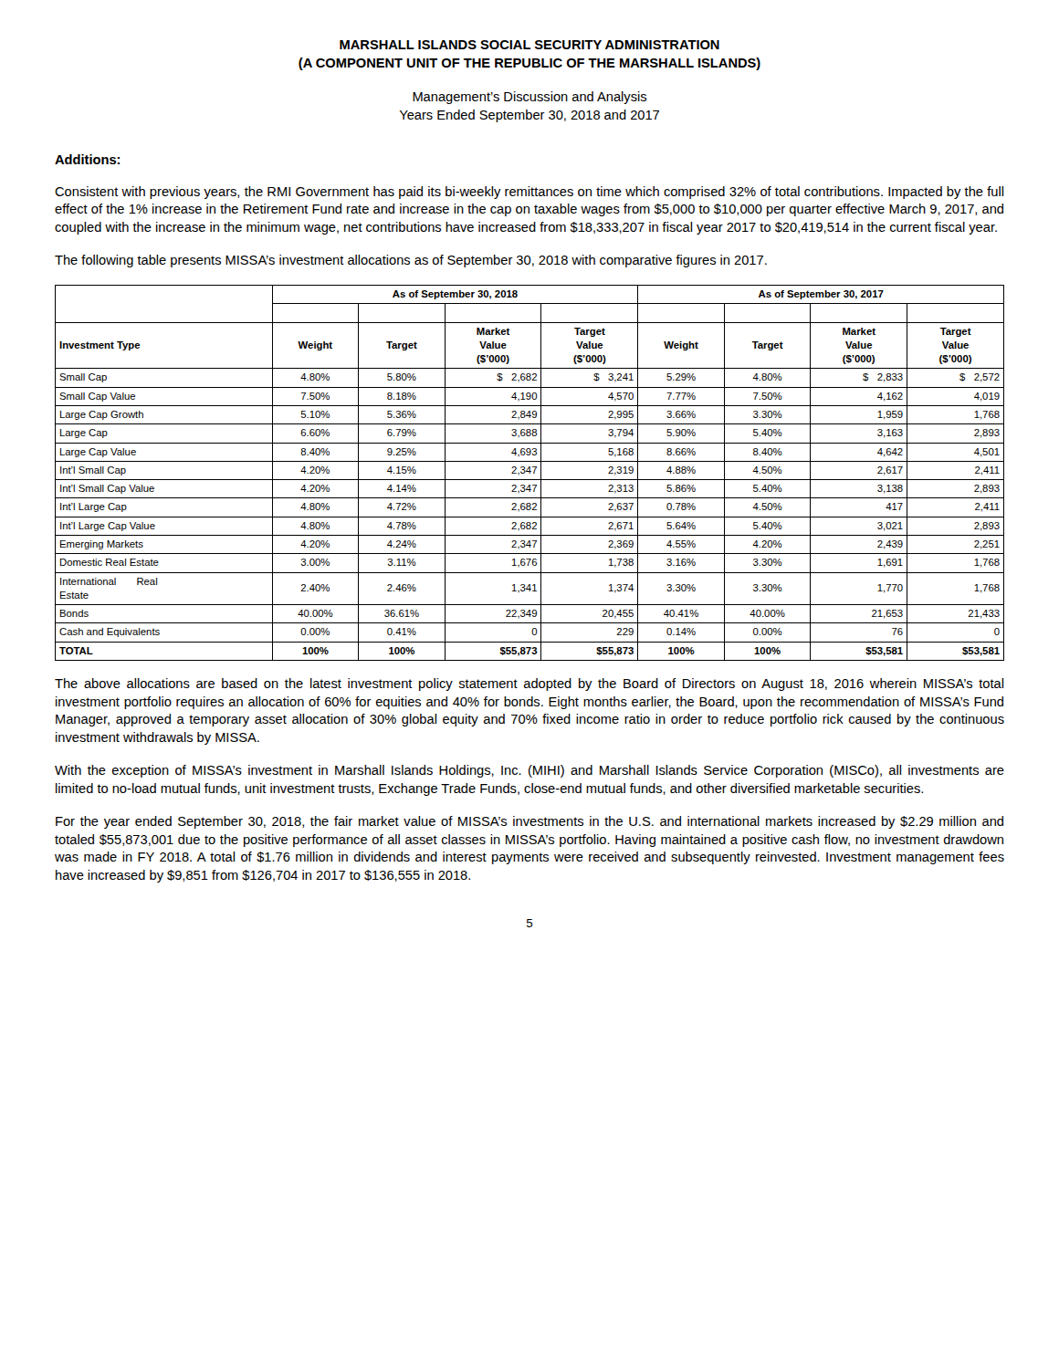MARSHALL ISLANDS SOCIAL SECURITY ADMINISTRATION
(A COMPONENT UNIT OF THE REPUBLIC OF THE MARSHALL ISLANDS)
Management’s Discussion and Analysis
Years Ended September 30, 2018 and 2017
Additions:
Consistent with previous years, the RMI Government has paid its bi-weekly remittances on time which comprised 32% of total contributions. Impacted by the full effect of the 1% increase in the Retirement Fund rate and increase in the cap on taxable wages from $5,000 to $10,000 per quarter effective March 9, 2017, and coupled with the increase in the minimum wage, net contributions have increased from $18,333,207 in fiscal year 2017 to $20,419,514 in the current fiscal year.
The following table presents MISSA’s investment allocations as of September 30, 2018 with comparative figures in 2017.
| | As of September 30, 2018 | As of September 30, 2017 |
| --- | --- | --- |
| Investment Type | Weight | Target | Market Value ($’000) | Target Value ($’000) | Weight | Target | Market Value ($’000) | Target Value ($’000) |
| Small Cap | 4.80% | 5.80% | $ 2,682 | $ 3,241 | 5.29% | 4.80% | $ 2,833 | $ 2,572 |
| Small Cap Value | 7.50% | 8.18% | 4,190 | 4,570 | 7.77% | 7.50% | 4,162 | 4,019 |
| Large Cap Growth | 5.10% | 5.36% | 2,849 | 2,995 | 3.66% | 3.30% | 1,959 | 1,768 |
| Large Cap | 6.60% | 6.79% | 3,688 | 3,794 | 5.90% | 5.40% | 3,163 | 2,893 |
| Large Cap Value | 8.40% | 9.25% | 4,693 | 5,168 | 8.66% | 8.40% | 4,642 | 4,501 |
| Int’l Small Cap | 4.20% | 4.15% | 2,347 | 2,319 | 4.88% | 4.50% | 2,617 | 2,411 |
| Int’l Small Cap Value | 4.20% | 4.14% | 2,347 | 2,313 | 5.86% | 5.40% | 3,138 | 2,893 |
| Int’l Large Cap | 4.80% | 4.72% | 2,682 | 2,637 | 0.78% | 4.50% | 417 | 2,411 |
| Int’l Large Cap Value | 4.80% | 4.78% | 2,682 | 2,671 | 5.64% | 5.40% | 3,021 | 2,893 |
| Emerging Markets | 4.20% | 4.24% | 2,347 | 2,369 | 4.55% | 4.20% | 2,439 | 2,251 |
| Domestic Real Estate | 3.00% | 3.11% | 1,676 | 1,738 | 3.16% | 3.30% | 1,691 | 1,768 |
| International Real Estate | 2.40% | 2.46% | 1,341 | 1,374 | 3.30% | 3.30% | 1,770 | 1,768 |
| Bonds | 40.00% | 36.61% | 22,349 | 20,455 | 40.41% | 40.00% | 21,653 | 21,433 |
| Cash and Equivalents | 0.00% | 0.41% | 0 | 229 | 0.14% | 0.00% | 76 | 0 |
| TOTAL | 100% | 100% | $55,873 | $55,873 | 100% | 100% | $53,581 | $53,581 |
The above allocations are based on the latest investment policy statement adopted by the Board of Directors on August 18, 2016 wherein MISSA’s total investment portfolio requires an allocation of 60% for equities and 40% for bonds. Eight months earlier, the Board, upon the recommendation of MISSA’s Fund Manager, approved a temporary asset allocation of 30% global equity and 70% fixed income ratio in order to reduce portfolio rick caused by the continuous investment withdrawals by MISSA.
With the exception of MISSA’s investment in Marshall Islands Holdings, Inc. (MIHI) and Marshall Islands Service Corporation (MISCo), all investments are limited to no-load mutual funds, unit investment trusts, Exchange Trade Funds, close-end mutual funds, and other diversified marketable securities.
For the year ended September 30, 2018, the fair market value of MISSA’s investments in the U.S. and international markets increased by $2.29 million and totaled $55,873,001 due to the positive performance of all asset classes in MISSA’s portfolio. Having maintained a positive cash flow, no investment drawdown was made in FY 2018. A total of $1.76 million in dividends and interest payments were received and subsequently reinvested. Investment management fees have increased by $9,851 from $126,704 in 2017 to $136,555 in 2018.
5